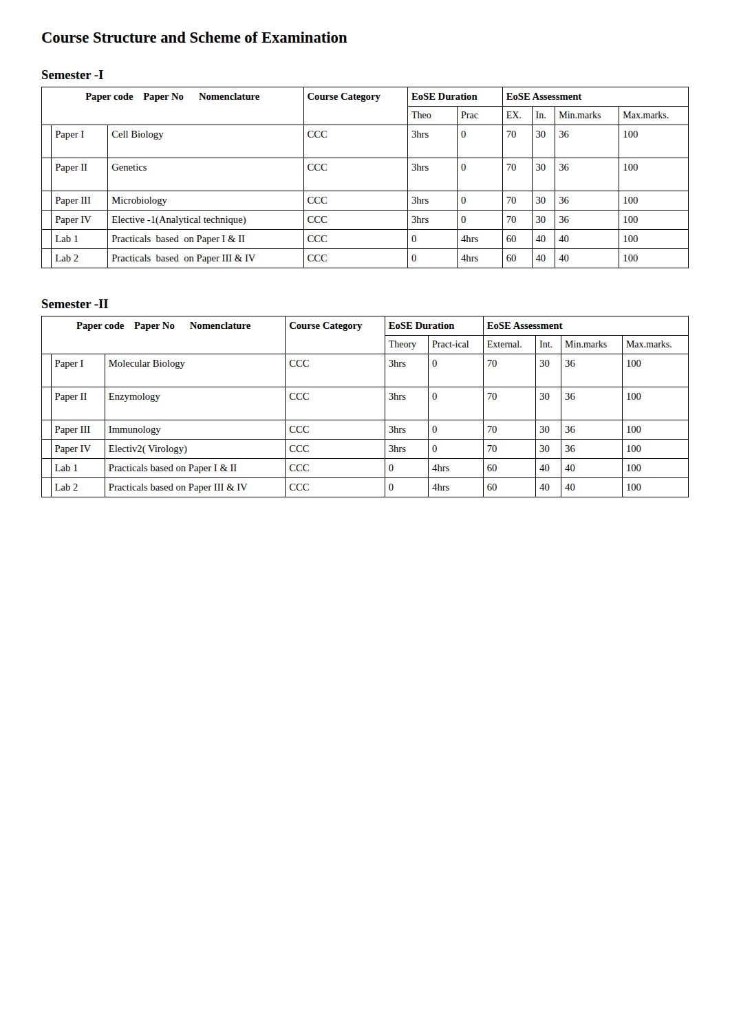Course Structure and Scheme of Examination
Semester -I
| Paper code Paper No Nomenclature | Course Category | EoSE Duration | EoSE Assessment |
| --- | --- | --- | --- |
| Theo | Prac | EX. | In. | Min.marks | Max.marks. |
| | Paper I | Cell Biology | CCC | 3hrs | 0 | 70 | 30 | 36 | 100 |
| | Paper II | Genetics | CCC | 3hrs | 0 | 70 | 30 | 36 | 100 |
| | Paper III | Microbiology | CCC | 3hrs | 0 | 70 | 30 | 36 | 100 |
| | Paper IV | Elective -1(Analytical technique) | CCC | 3hrs | 0 | 70 | 30 | 36 | 100 |
| | Lab 1 | Practicals based on Paper I & II | CCC | 0 | 4hrs | 60 | 40 | 40 | 100 |
| | Lab 2 | Practicals based on Paper III & IV | CCC | 0 | 4hrs | 60 | 40 | 40 | 100 |
Semester -II
| Paper code Paper No Nomenclature | Course Category | EoSE Duration | EoSE Assessment |
| --- | --- | --- | --- |
| Theory | Pract-ical | External. | Int. | Min.marks | Max.marks. |
| | Paper I | Molecular Biology | CCC | 3hrs | 0 | 70 | 30 | 36 | 100 |
| | Paper II | Enzymology | CCC | 3hrs | 0 | 70 | 30 | 36 | 100 |
| | Paper III | Immunology | CCC | 3hrs | 0 | 70 | 30 | 36 | 100 |
| | Paper IV | Electiv2( Virology) | CCC | 3hrs | 0 | 70 | 30 | 36 | 100 |
| | Lab 1 | Practicals based on Paper I & II | CCC | 0 | 4hrs | 60 | 40 | 40 | 100 |
| | Lab 2 | Practicals based on Paper III & IV | CCC | 0 | 4hrs | 60 | 40 | 40 | 100 |